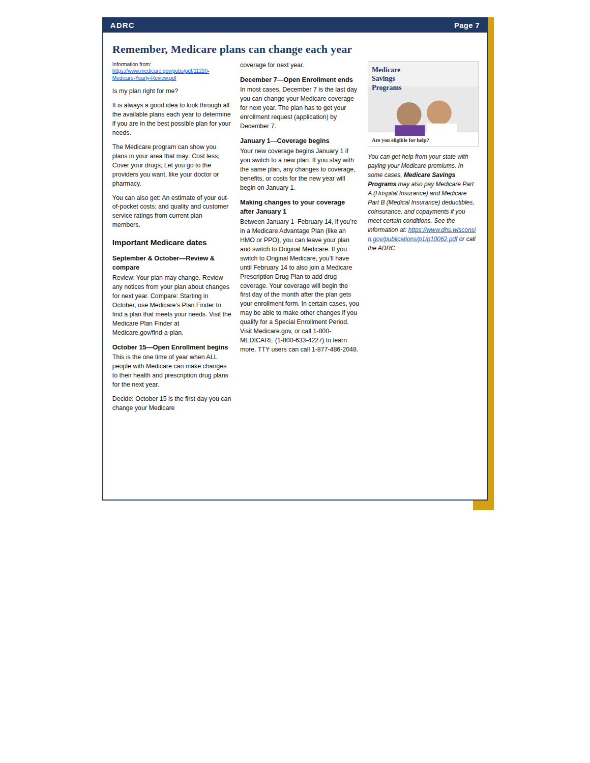ADRC Page 7
Remember, Medicare plans can change each year
Information from: https://www.medicare.gov/pubs/pdf/11220-Medicare-Yearly-Review.pdf
Is my plan right for me?
It is always a good idea to look through all the available plans each year to determine if you are in the best possible plan for your needs.
The Medicare program can show you plans in your area that may: Cost less; Cover your drugs; Let you go to the providers you want, like your doctor or pharmacy.
You can also get: An estimate of your out-of-pocket costs; and quality and customer service ratings from current plan members.
Important Medicare dates
September & October—Review & compare
Review: Your plan may change. Review any notices from your plan about changes for next year. Compare: Starting in October, use Medicare’s Plan Finder to find a plan that meets your needs. Visit the Medicare Plan Finder at Medicare.gov/find-a-plan.
October 15—Open Enrollment begins
This is the one time of year when ALL people with Medicare can make changes to their health and prescription drug plans for the next year.
Decide: October 15 is the first day you can change your Medicare
coverage for next year.
December 7—Open Enrollment ends
In most cases, December 7 is the last day you can change your Medicare coverage for next year. The plan has to get your enrollment request (application) by December 7.
January 1—Coverage begins
Your new coverage begins January 1 if you switch to a new plan. If you stay with the same plan, any changes to coverage, benefits, or costs for the new year will begin on January 1.
Making changes to your coverage after January 1
Between January 1–February 14, if you’re in a Medicare Advantage Plan (like an HMO or PPO), you can leave your plan and switch to Original Medicare. If you switch to Original Medicare, you’ll have until February 14 to also join a Medicare Prescription Drug Plan to add drug coverage. Your coverage will begin the first day of the month after the plan gets your enrollment form. In certain cases, you may be able to make other changes if you qualify for a Special Enrollment Period. Visit Medicare.gov, or call 1-800-MEDICARE (1-800-633-4227) to learn more. TTY users can call 1-877-486-2048.
You can get help from your state with paying your Medicare premiums. In some cases, Medicare Savings Programs may also pay Medicare Part A (Hospital Insurance) and Medicare Part B (Medical Insurance) deductibles, coinsurance, and copayments if you meet certain conditions. See the information at: https://www.dhs.wisconsin.gov/publications/p1/p10062.pdf or call the ADRC